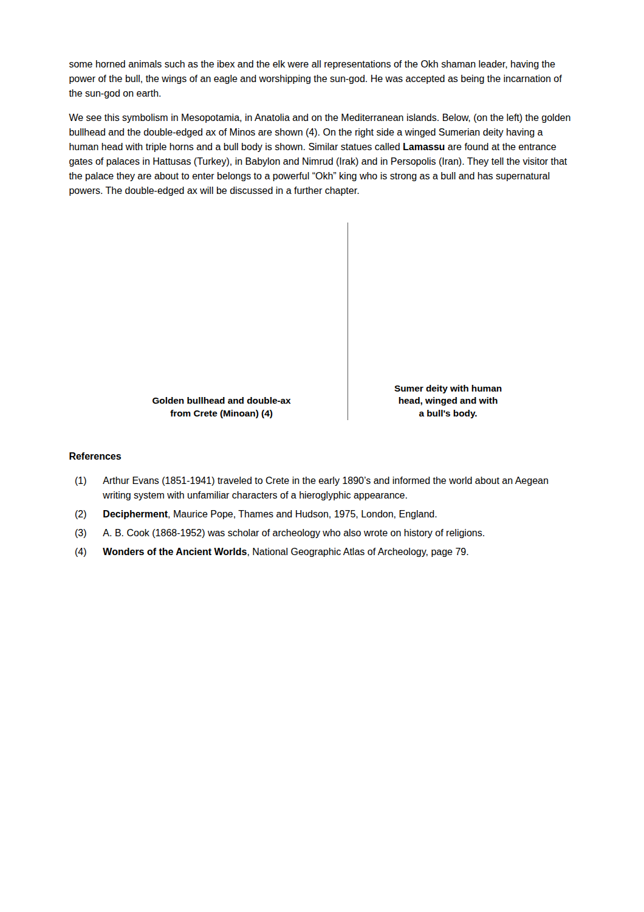some horned animals such as the ibex and the elk were all representations of the Okh shaman leader, having the power of the bull, the wings of an eagle and worshipping the sun-god. He was accepted as being the incarnation of the sun-god on earth.
We see this symbolism in Mesopotamia, in Anatolia and on the Mediterranean islands. Below, (on the left) the golden bullhead and the double-edged ax of Minos are shown (4). On the right side a winged Sumerian deity having a human head with triple horns and a bull body is shown. Similar statues called Lamassu are found at the entrance gates of palaces in Hattusas (Turkey), in Babylon and Nimrud (Irak) and in Persopolis (Iran). They tell the visitor that the palace they are about to enter belongs to a powerful “Okh” king who is strong as a bull and has supernatural powers. The double-edged ax will be discussed in a further chapter.
Golden bullhead and double-ax
from Crete (Minoan) (4)
Sumer deity with human
head, winged and with
a bull's body.
References
Arthur Evans (1851-1941) traveled to Crete in the early 1890’s and informed the world about an Aegean writing system with unfamiliar characters of a hieroglyphic appearance.
Decipherment, Maurice Pope, Thames and Hudson, 1975, London, England.
A. B. Cook (1868-1952) was scholar of archeology who also wrote on history of religions.
Wonders of the Ancient Worlds, National Geographic Atlas of Archeology, page 79.